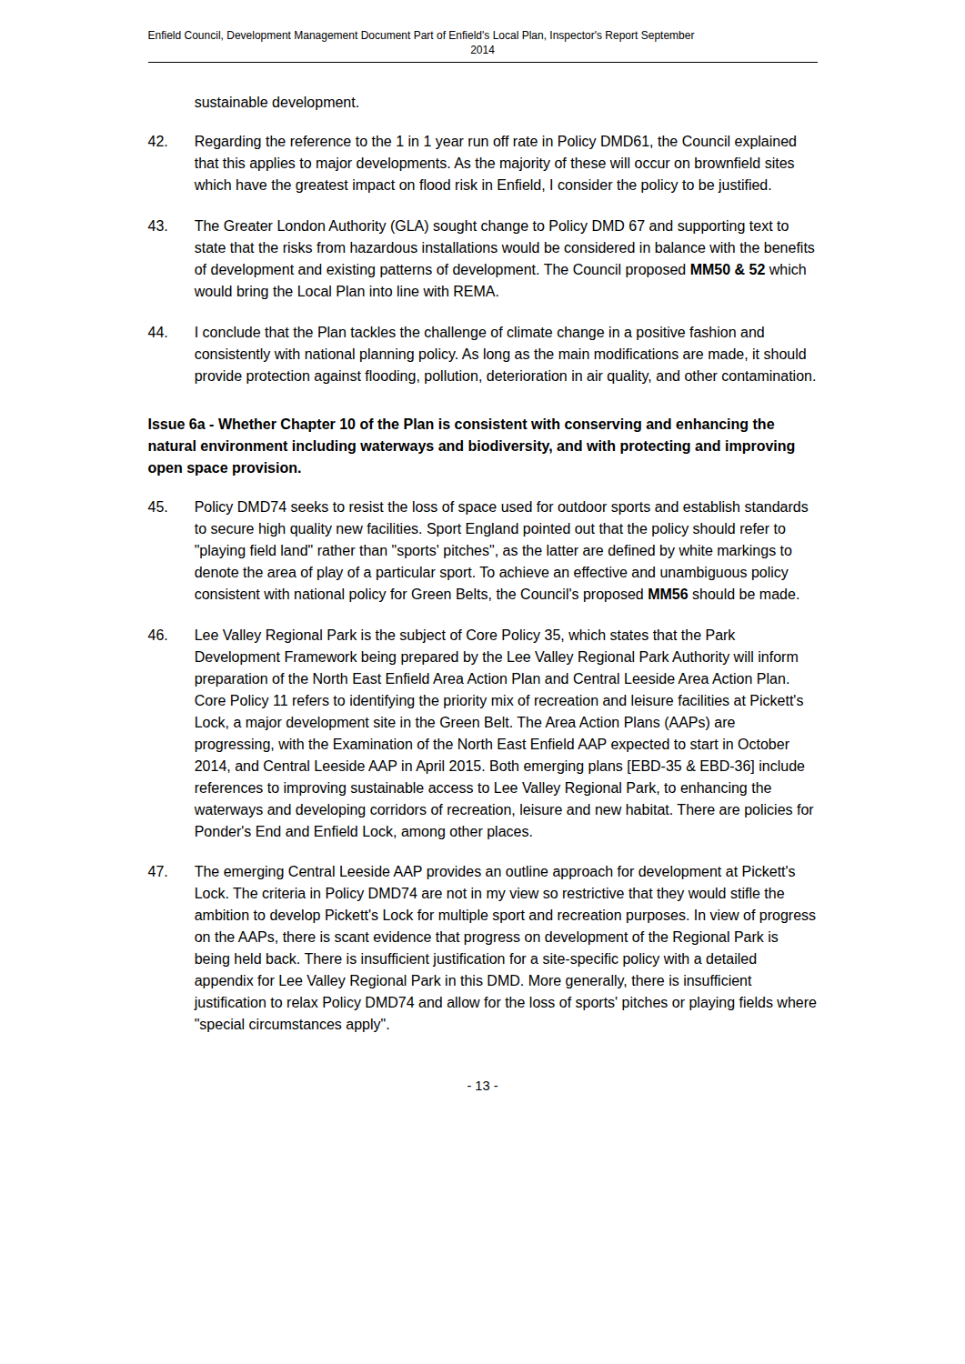Enfield Council, Development Management Document Part of Enfield's Local Plan, Inspector's Report September 2014
sustainable development.
Regarding the reference to the 1 in 1 year run off rate in Policy DMD61, the Council explained that this applies to major developments. As the majority of these will occur on brownfield sites which have the greatest impact on flood risk in Enfield, I consider the policy to be justified.
The Greater London Authority (GLA) sought change to Policy DMD 67 and supporting text to state that the risks from hazardous installations would be considered in balance with the benefits of development and existing patterns of development. The Council proposed MM50 & 52 which would bring the Local Plan into line with REMA.
I conclude that the Plan tackles the challenge of climate change in a positive fashion and consistently with national planning policy. As long as the main modifications are made, it should provide protection against flooding, pollution, deterioration in air quality, and other contamination.
Issue 6a - Whether Chapter 10 of the Plan is consistent with conserving and enhancing the natural environment including waterways and biodiversity, and with protecting and improving open space provision.
Policy DMD74 seeks to resist the loss of space used for outdoor sports and establish standards to secure high quality new facilities. Sport England pointed out that the policy should refer to "playing field land" rather than "sports' pitches", as the latter are defined by white markings to denote the area of play of a particular sport. To achieve an effective and unambiguous policy consistent with national policy for Green Belts, the Council's proposed MM56 should be made.
Lee Valley Regional Park is the subject of Core Policy 35, which states that the Park Development Framework being prepared by the Lee Valley Regional Park Authority will inform preparation of the North East Enfield Area Action Plan and Central Leeside Area Action Plan. Core Policy 11 refers to identifying the priority mix of recreation and leisure facilities at Pickett's Lock, a major development site in the Green Belt. The Area Action Plans (AAPs) are progressing, with the Examination of the North East Enfield AAP expected to start in October 2014, and Central Leeside AAP in April 2015. Both emerging plans [EBD-35 & EBD-36] include references to improving sustainable access to Lee Valley Regional Park, to enhancing the waterways and developing corridors of recreation, leisure and new habitat. There are policies for Ponder's End and Enfield Lock, among other places.
The emerging Central Leeside AAP provides an outline approach for development at Pickett's Lock. The criteria in Policy DMD74 are not in my view so restrictive that they would stifle the ambition to develop Pickett's Lock for multiple sport and recreation purposes. In view of progress on the AAPs, there is scant evidence that progress on development of the Regional Park is being held back. There is insufficient justification for a site-specific policy with a detailed appendix for Lee Valley Regional Park in this DMD. More generally, there is insufficient justification to relax Policy DMD74 and allow for the loss of sports' pitches or playing fields where "special circumstances apply".
- 13 -